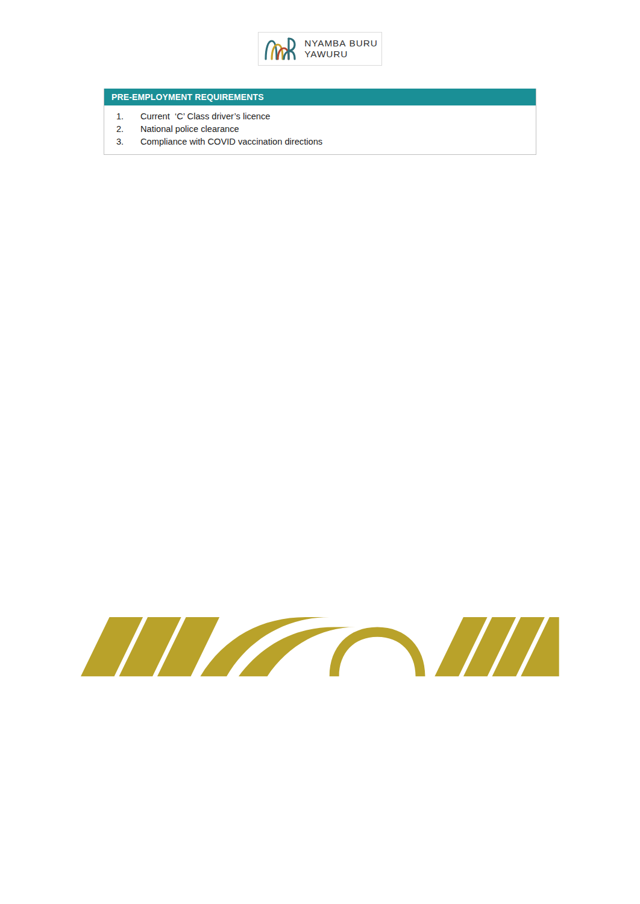Nyamba Buru
Yawuru
PRE-EMPLOYMENT REQUIREMENTS
Current ‘C’ Class driver’s licence
National police clearance
Compliance with COVID vaccination directions